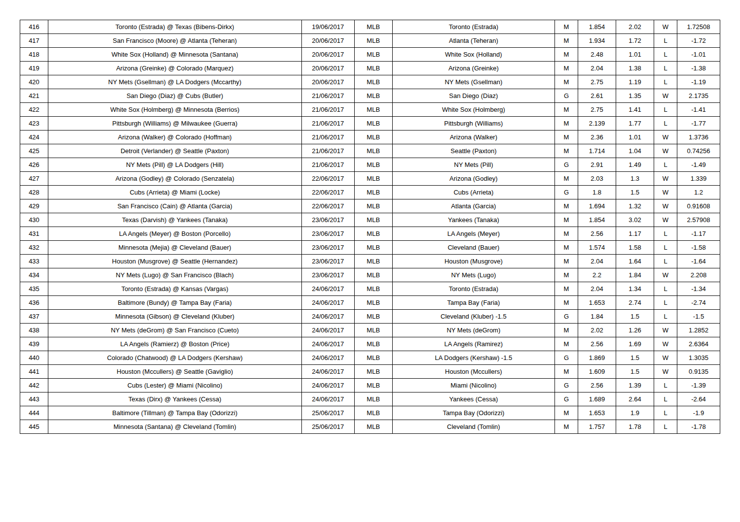| 416 | Toronto (Estrada) @ Texas (Bibens-Dirkx) | 19/06/2017 | MLB | Toronto (Estrada) | M | 1.854 | 2.02 | W | 1.72508 |
| 417 | San Francisco (Moore) @ Atlanta (Teheran) | 20/06/2017 | MLB | Atlanta (Teheran) | M | 1.934 | 1.72 | L | -1.72 |
| 418 | White Sox (Holland) @ Minnesota (Santana) | 20/06/2017 | MLB | White Sox (Holland) | M | 2.48 | 1.01 | L | -1.01 |
| 419 | Arizona (Greinke) @ Colorado (Marquez) | 20/06/2017 | MLB | Arizona (Greinke) | M | 2.04 | 1.38 | L | -1.38 |
| 420 | NY Mets (Gsellman) @ LA Dodgers (Mccarthy) | 20/06/2017 | MLB | NY Mets (Gsellman) | M | 2.75 | 1.19 | L | -1.19 |
| 421 | San Diego (Diaz) @ Cubs (Butler) | 21/06/2017 | MLB | San Diego (Diaz) | G | 2.61 | 1.35 | W | 2.1735 |
| 422 | White Sox (Holmberg) @ Minnesota (Berrios) | 21/06/2017 | MLB | White Sox (Holmberg) | M | 2.75 | 1.41 | L | -1.41 |
| 423 | Pittsburgh (Williams) @ Milwaukee (Guerra) | 21/06/2017 | MLB | Pittsburgh (Williams) | M | 2.139 | 1.77 | L | -1.77 |
| 424 | Arizona (Walker) @ Colorado (Hoffman) | 21/06/2017 | MLB | Arizona (Walker) | M | 2.36 | 1.01 | W | 1.3736 |
| 425 | Detroit (Verlander) @ Seattle (Paxton) | 21/06/2017 | MLB | Seattle (Paxton) | M | 1.714 | 1.04 | W | 0.74256 |
| 426 | NY Mets (Pill) @ LA Dodgers (Hill) | 21/06/2017 | MLB | NY Mets (Pill) | G | 2.91 | 1.49 | L | -1.49 |
| 427 | Arizona (Godley) @ Colorado (Senzatela) | 22/06/2017 | MLB | Arizona (Godley) | M | 2.03 | 1.3 | W | 1.339 |
| 428 | Cubs (Arrieta) @ Miami (Locke) | 22/06/2017 | MLB | Cubs (Arrieta) | G | 1.8 | 1.5 | W | 1.2 |
| 429 | San Francisco (Cain) @ Atlanta (Garcia) | 22/06/2017 | MLB | Atlanta (Garcia) | M | 1.694 | 1.32 | W | 0.91608 |
| 430 | Texas (Darvish) @ Yankees (Tanaka) | 23/06/2017 | MLB | Yankees (Tanaka) | M | 1.854 | 3.02 | W | 2.57908 |
| 431 | LA Angels (Meyer) @ Boston (Porcello) | 23/06/2017 | MLB | LA Angels (Meyer) | M | 2.56 | 1.17 | L | -1.17 |
| 432 | Minnesota (Mejia) @ Cleveland (Bauer) | 23/06/2017 | MLB | Cleveland (Bauer) | M | 1.574 | 1.58 | L | -1.58 |
| 433 | Houston (Musgrove) @ Seattle (Hernandez) | 23/06/2017 | MLB | Houston (Musgrove) | M | 2.04 | 1.64 | L | -1.64 |
| 434 | NY Mets (Lugo) @ San Francisco (Blach) | 23/06/2017 | MLB | NY Mets (Lugo) | M | 2.2 | 1.84 | W | 2.208 |
| 435 | Toronto (Estrada) @ Kansas (Vargas) | 24/06/2017 | MLB | Toronto (Estrada) | M | 2.04 | 1.34 | L | -1.34 |
| 436 | Baltimore (Bundy) @ Tampa Bay (Faria) | 24/06/2017 | MLB | Tampa Bay (Faria) | M | 1.653 | 2.74 | L | -2.74 |
| 437 | Minnesota (Gibson) @ Cleveland (Kluber) | 24/06/2017 | MLB | Cleveland (Kluber) -1.5 | G | 1.84 | 1.5 | L | -1.5 |
| 438 | NY Mets (deGrom) @ San Francisco (Cueto) | 24/06/2017 | MLB | NY Mets (deGrom) | M | 2.02 | 1.26 | W | 1.2852 |
| 439 | LA Angels (Ramierz) @ Boston (Price) | 24/06/2017 | MLB | LA Angels (Ramirez) | M | 2.56 | 1.69 | W | 2.6364 |
| 440 | Colorado (Chatwood) @ LA Dodgers (Kershaw) | 24/06/2017 | MLB | LA Dodgers (Kershaw) -1.5 | G | 1.869 | 1.5 | W | 1.3035 |
| 441 | Houston (Mccullers) @ Seattle (Gaviglio) | 24/06/2017 | MLB | Houston (Mccullers) | M | 1.609 | 1.5 | W | 0.9135 |
| 442 | Cubs (Lester) @ Miami (Nicolino) | 24/06/2017 | MLB | Miami (Nicolino) | G | 2.56 | 1.39 | L | -1.39 |
| 443 | Texas (Dirx) @ Yankees (Cessa) | 24/06/2017 | MLB | Yankees (Cessa) | G | 1.689 | 2.64 | L | -2.64 |
| 444 | Baltimore (Tillman) @ Tampa Bay (Odorizzi) | 25/06/2017 | MLB | Tampa Bay (Odorizzi) | M | 1.653 | 1.9 | L | -1.9 |
| 445 | Minnesota (Santana) @ Cleveland (Tomlin) | 25/06/2017 | MLB | Cleveland (Tomlin) | M | 1.757 | 1.78 | L | -1.78 |